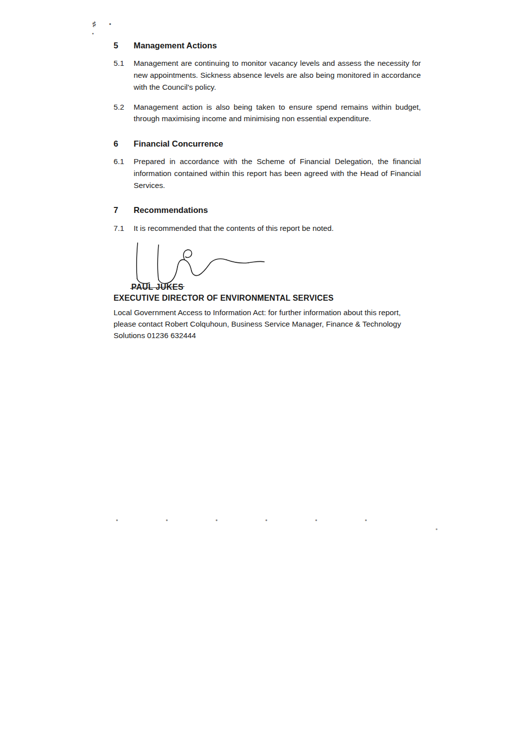♯• •
5
Management Actions
5.1
Management are continuing to monitor vacancy levels and assess the necessity for new appointments. Sickness absence levels are also being monitored in accordance with the Council's policy.
5.2
Management action is also being taken to ensure spend remains within budget, through maximising income and minimising non essential expenditure.
6
Financial Concurrence
6.1
Prepared in accordance with the Scheme of Financial Delegation, the financial information contained within this report has been agreed with the Head of Financial Services.
7
Recommendations
7.1
It is recommended that the contents of this report be noted.
PAUL JUKES
EXECUTIVE DIRECTOR OF ENVIRONMENTAL SERVICES
Local Government Access to Information Act: for further information about this report, please contact Robert Colquhoun, Business Service Manager, Finance & Technology Solutions 01236 632444
• • • • • •
•